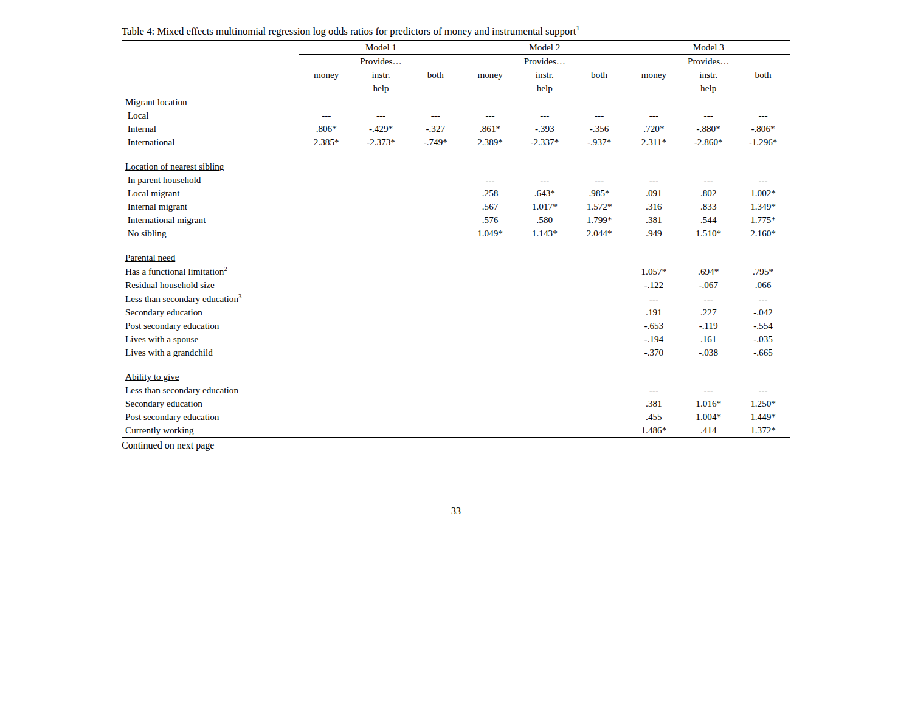Table 4: Mixed effects multinomial regression log odds ratios for predictors of money and instrumental support1
| | Model 1 | Model 2 | Model 3 |
| --- | --- | --- | --- |
| | Provides… | Provides… | Provides… |
| | money | instr. | both | money | instr. | both | money | instr. | both |
| | | help | | | help | | | help | |
| Migrant location | | | | | | | | | |
| Local | --- | --- | --- | --- | --- | --- | --- | --- | --- |
| Internal | .806* | -.429* | -.327 | .861* | -.393 | -.356 | .720* | -.880* | -.806* |
| International | 2.385* | -2.373* | -.749* | 2.389* | -2.337* | -.937* | 2.311* | -2.860* | -1.296* |
| Location of nearest sibling | | | | | | | | | |
| In parent household | | | | --- | --- | --- | --- | --- | --- |
| Local migrant | | | | .258 | .643* | .985* | .091 | .802 | 1.002* |
| Internal migrant | | | | .567 | 1.017* | 1.572* | .316 | .833 | 1.349* |
| International migrant | | | | .576 | .580 | 1.799* | .381 | .544 | 1.775* |
| No sibling | | | | 1.049* | 1.143* | 2.044* | .949 | 1.510* | 2.160* |
| Parental need | | | | | | | | | |
| Has a functional limitation 2 | | | | | | | 1.057* | .694* | .795* |
| Residual household size | | | | | | | -.122 | -.067 | .066 |
| Less than secondary education 3 | | | | | | | --- | --- | --- |
| Secondary education | | | | | | | .191 | .227 | -.042 |
| Post secondary education | | | | | | | -.653 | -.119 | -.554 |
| Lives with a spouse | | | | | | | -.194 | .161 | -.035 |
| Lives with a grandchild | | | | | | | -.370 | -.038 | -.665 |
| Ability to give | | | | | | | | | |
| Less than secondary education | | | | | | | --- | --- | --- |
| Secondary education | | | | | | | .381 | 1.016* | 1.250* |
| Post secondary education | | | | | | | .455 | 1.004* | 1.449* |
| Currently working | | | | | | | 1.486* | .414 | 1.372* |
Continued on next page
33